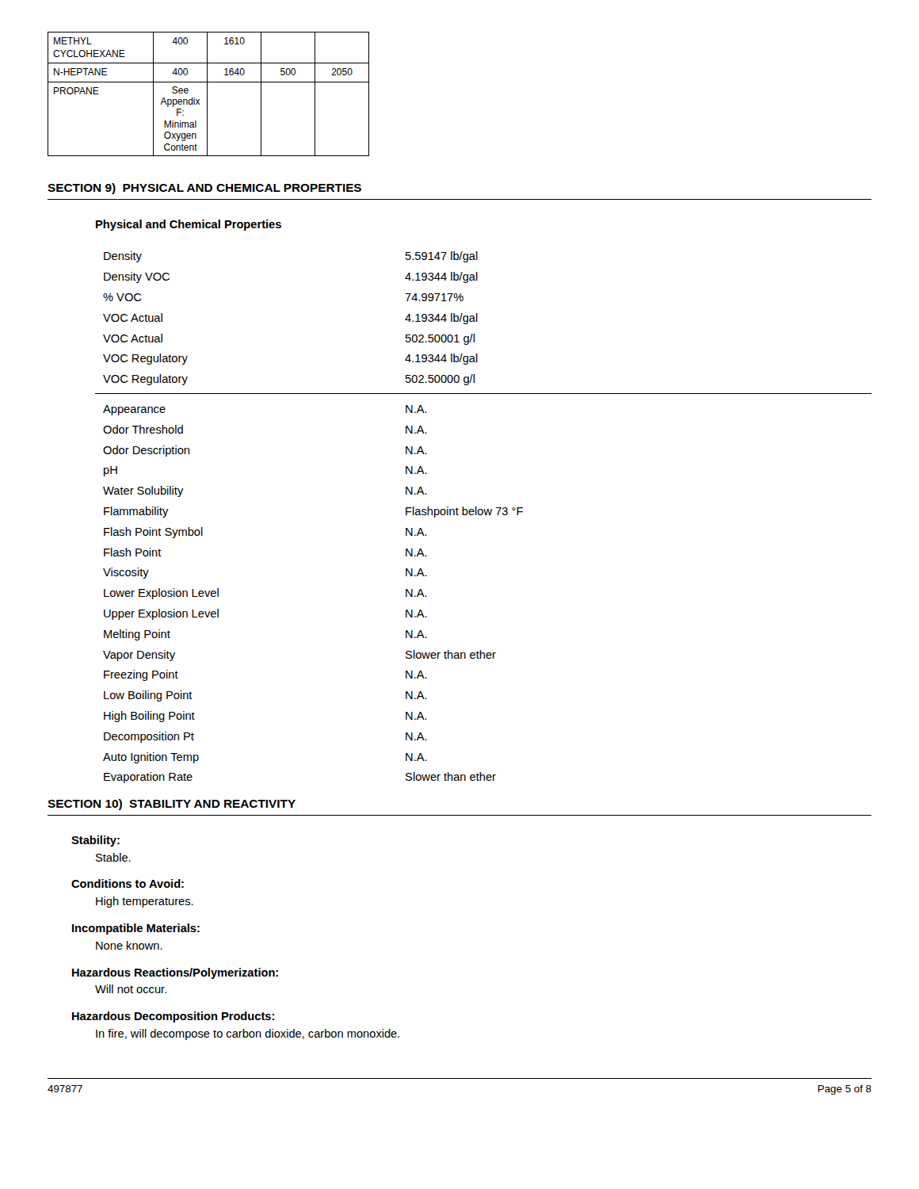| METHYL CYCLOHEXANE | 400 | 1610 | | |
| N-HEPTANE | 400 | 1640 | 500 | 2050 |
| PROPANE | See Appendix F: Minimal Oxygen Content | | | |
SECTION 9) PHYSICAL AND CHEMICAL PROPERTIES
Physical and Chemical Properties
| Density | 5.59147 lb/gal |
| Density VOC | 4.19344 lb/gal |
| % VOC | 74.99717% |
| VOC Actual | 4.19344 lb/gal |
| VOC Actual | 502.50001 g/l |
| VOC Regulatory | 4.19344 lb/gal |
| VOC Regulatory | 502.50000 g/l |
| Appearance | N.A. |
| Odor Threshold | N.A. |
| Odor Description | N.A. |
| pH | N.A. |
| Water Solubility | N.A. |
| Flammability | Flashpoint below 73 °F |
| Flash Point Symbol | N.A. |
| Flash Point | N.A. |
| Viscosity | N.A. |
| Lower Explosion Level | N.A. |
| Upper Explosion Level | N.A. |
| Melting Point | N.A. |
| Vapor Density | Slower than ether |
| Freezing Point | N.A. |
| Low Boiling Point | N.A. |
| High Boiling Point | N.A. |
| Decomposition Pt | N.A. |
| Auto Ignition Temp | N.A. |
| Evaporation Rate | Slower than ether |
SECTION 10) STABILITY AND REACTIVITY
Stability:
Stable.
Conditions to Avoid:
High temperatures.
Incompatible Materials:
None known.
Hazardous Reactions/Polymerization:
Will not occur.
Hazardous Decomposition Products:
In fire, will decompose to carbon dioxide, carbon monoxide.
497877 Page 5 of 8